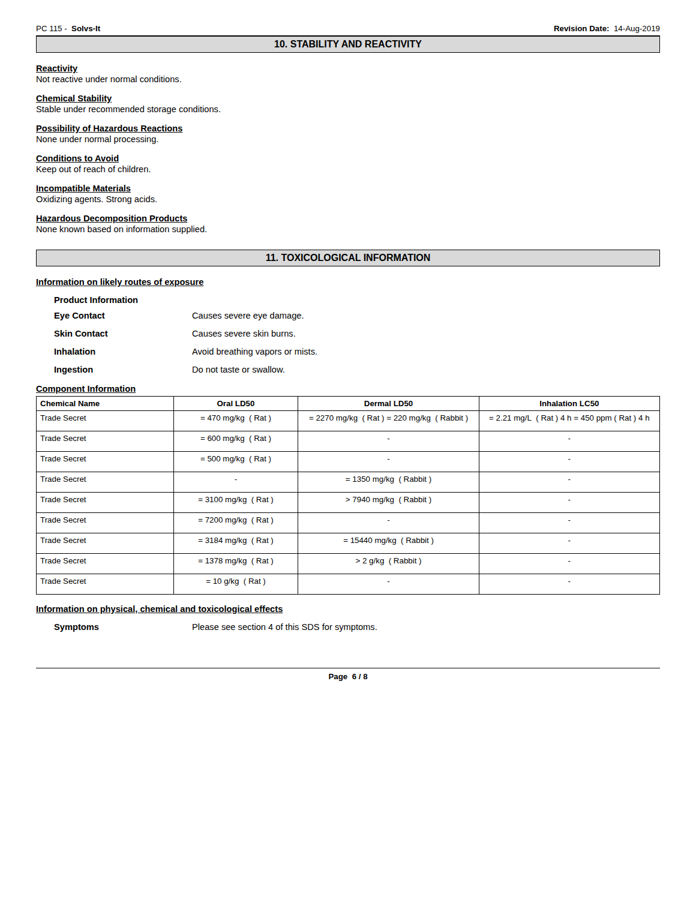PC 115 - Solvs-It
Revision Date: 14-Aug-2019
10. STABILITY AND REACTIVITY
Reactivity
Not reactive under normal conditions.
Chemical Stability
Stable under recommended storage conditions.
Possibility of Hazardous Reactions
None under normal processing.
Conditions to Avoid
Keep out of reach of children.
Incompatible Materials
Oxidizing agents. Strong acids.
Hazardous Decomposition Products
None known based on information supplied.
11. TOXICOLOGICAL INFORMATION
Information on likely routes of exposure
Product Information
Eye Contact
Causes severe eye damage.
Skin Contact
Causes severe skin burns.
Inhalation
Avoid breathing vapors or mists.
Ingestion
Do not taste or swallow.
Component Information
| Chemical Name | Oral LD50 | Dermal LD50 | Inhalation LC50 |
| --- | --- | --- | --- |
| Trade Secret | = 470 mg/kg ( Rat ) | = 2270 mg/kg ( Rat ) = 220 mg/kg ( Rabbit ) | = 2.21 mg/L ( Rat ) 4 h = 450 ppm ( Rat ) 4 h |
| Trade Secret | = 600 mg/kg ( Rat ) | - | - |
| Trade Secret | = 500 mg/kg ( Rat ) | - | - |
| Trade Secret | - | = 1350 mg/kg ( Rabbit ) | - |
| Trade Secret | = 3100 mg/kg ( Rat ) | > 7940 mg/kg ( Rabbit ) | - |
| Trade Secret | = 7200 mg/kg ( Rat ) | - | - |
| Trade Secret | = 3184 mg/kg ( Rat ) | = 15440 mg/kg ( Rabbit ) | - |
| Trade Secret | = 1378 mg/kg ( Rat ) | > 2 g/kg ( Rabbit ) | - |
| Trade Secret | = 10 g/kg ( Rat ) | - | - |
Information on physical, chemical and toxicological effects
Symptoms
Please see section 4 of this SDS for symptoms.
Page 6 / 8